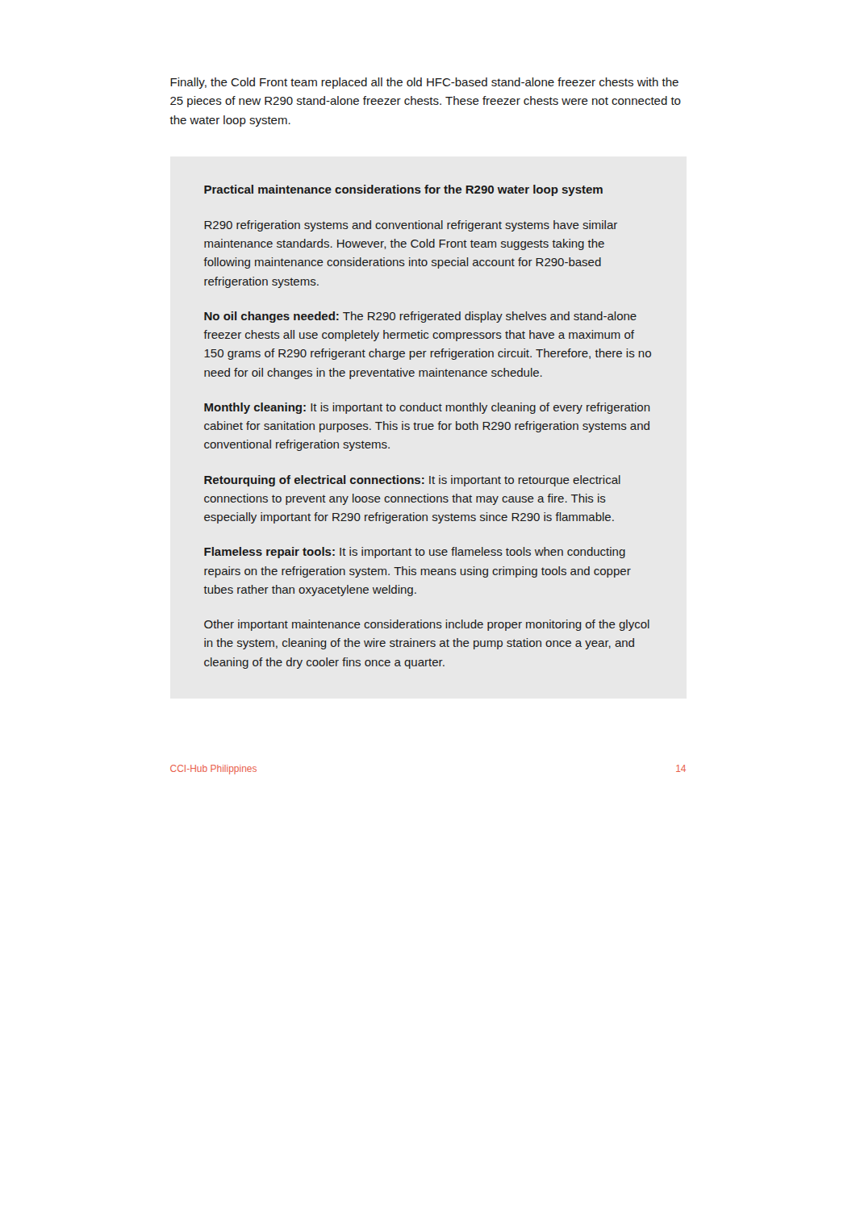Finally, the Cold Front team replaced all the old HFC-based stand-alone freezer chests with the 25 pieces of new R290 stand-alone freezer chests. These freezer chests were not connected to the water loop system.
Practical maintenance considerations for the R290 water loop system
R290 refrigeration systems and conventional refrigerant systems have similar maintenance standards. However, the Cold Front team suggests taking the following maintenance considerations into special account for R290-based refrigeration systems.
No oil changes needed: The R290 refrigerated display shelves and stand-alone freezer chests all use completely hermetic compressors that have a maximum of 150 grams of R290 refrigerant charge per refrigeration circuit. Therefore, there is no need for oil changes in the preventative maintenance schedule.
Monthly cleaning: It is important to conduct monthly cleaning of every refrigeration cabinet for sanitation purposes. This is true for both R290 refrigeration systems and conventional refrigeration systems.
Retourquing of electrical connections: It is important to retourque electrical connections to prevent any loose connections that may cause a fire. This is especially important for R290 refrigeration systems since R290 is flammable.
Flameless repair tools: It is important to use flameless tools when conducting repairs on the refrigeration system. This means using crimping tools and copper tubes rather than oxyacetylene welding.
Other important maintenance considerations include proper monitoring of the glycol in the system, cleaning of the wire strainers at the pump station once a year, and cleaning of the dry cooler fins once a quarter.
CCI-Hub Philippines 14